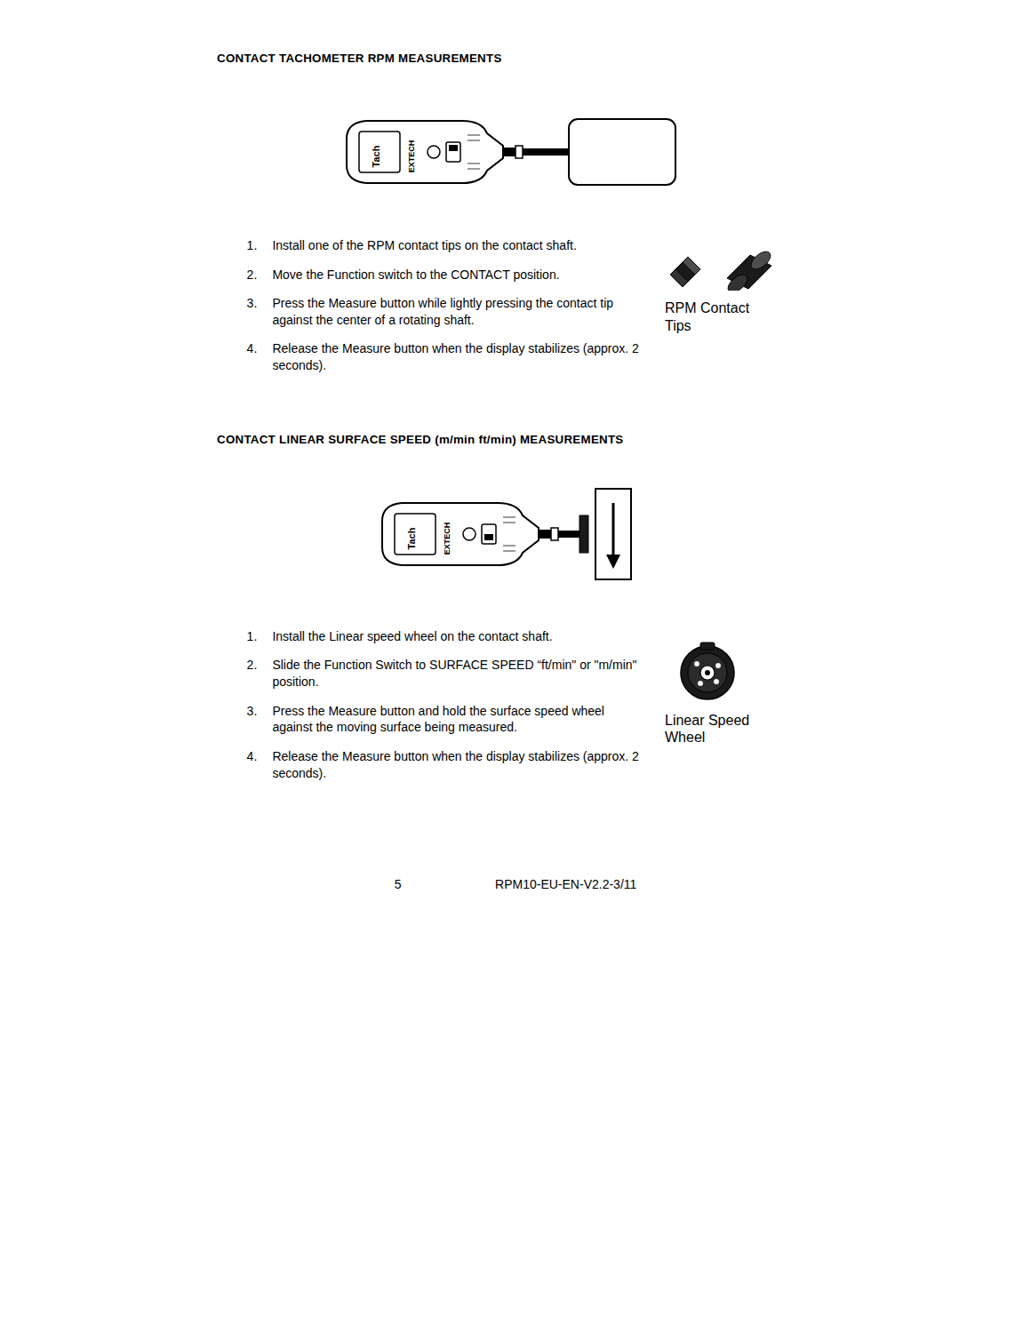CONTACT TACHOMETER RPM MEASUREMENTS
Tach EXTECH
Install one of the RPM contact tips on the contact shaft.
Move the Function switch to the CONTACT position.
Press the Measure button while lightly pressing the contact tip against the center of a rotating shaft.
Release the Measure button when the display stabilizes (approx. 2 seconds).
RPM Contact
Tips
CONTACT LINEAR SURFACE SPEED (m/min ft/min) MEASUREMENTS
Tach EXTECH
Install the Linear speed wheel on the contact shaft.
Slide the Function Switch to SURFACE SPEED “ft/min" or "m/min" position.
Press the Measure button and hold the surface speed wheel against the moving surface being measured.
Release the Measure button when the display stabilizes (approx. 2 seconds).
Linear Speed
Wheel
5 RPM10-EU-EN-V2.2-3/11